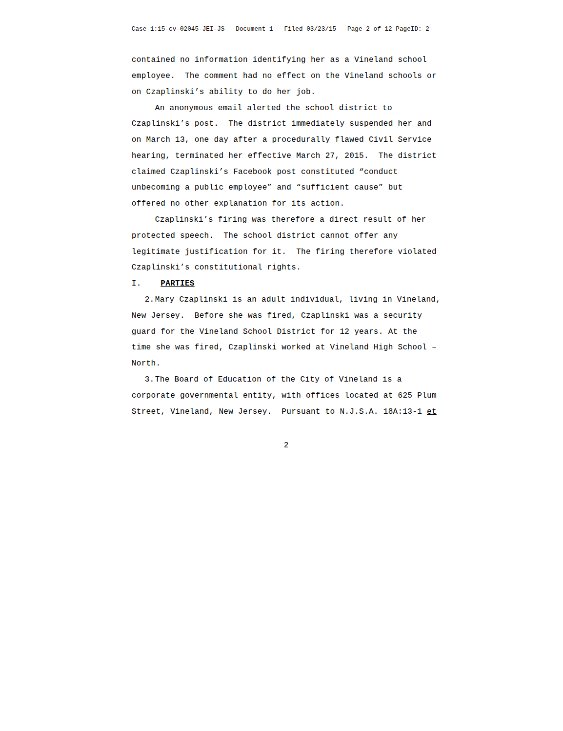Case 1:15-cv-02045-JEI-JS Document 1 Filed 03/23/15 Page 2 of 12 PageID: 2
contained no information identifying her as a Vineland school employee. The comment had no effect on the Vineland schools or on Czaplinski’s ability to do her job.
An anonymous email alerted the school district to Czaplinski’s post. The district immediately suspended her and on March 13, one day after a procedurally flawed Civil Service hearing, terminated her effective March 27, 2015. The district claimed Czaplinski’s Facebook post constituted “conduct unbecoming a public employee” and “sufficient cause” but offered no other explanation for its action.
Czaplinski’s firing was therefore a direct result of her protected speech. The school district cannot offer any legitimate justification for it. The firing therefore violated Czaplinski’s constitutional rights.
I. PARTIES
2. Mary Czaplinski is an adult individual, living in Vineland, New Jersey. Before she was fired, Czaplinski was a security guard for the Vineland School District for 12 years. At the time she was fired, Czaplinski worked at Vineland High School – North.
3. The Board of Education of the City of Vineland is a corporate governmental entity, with offices located at 625 Plum Street, Vineland, New Jersey. Pursuant to N.J.S.A. 18A:13-1 et
2